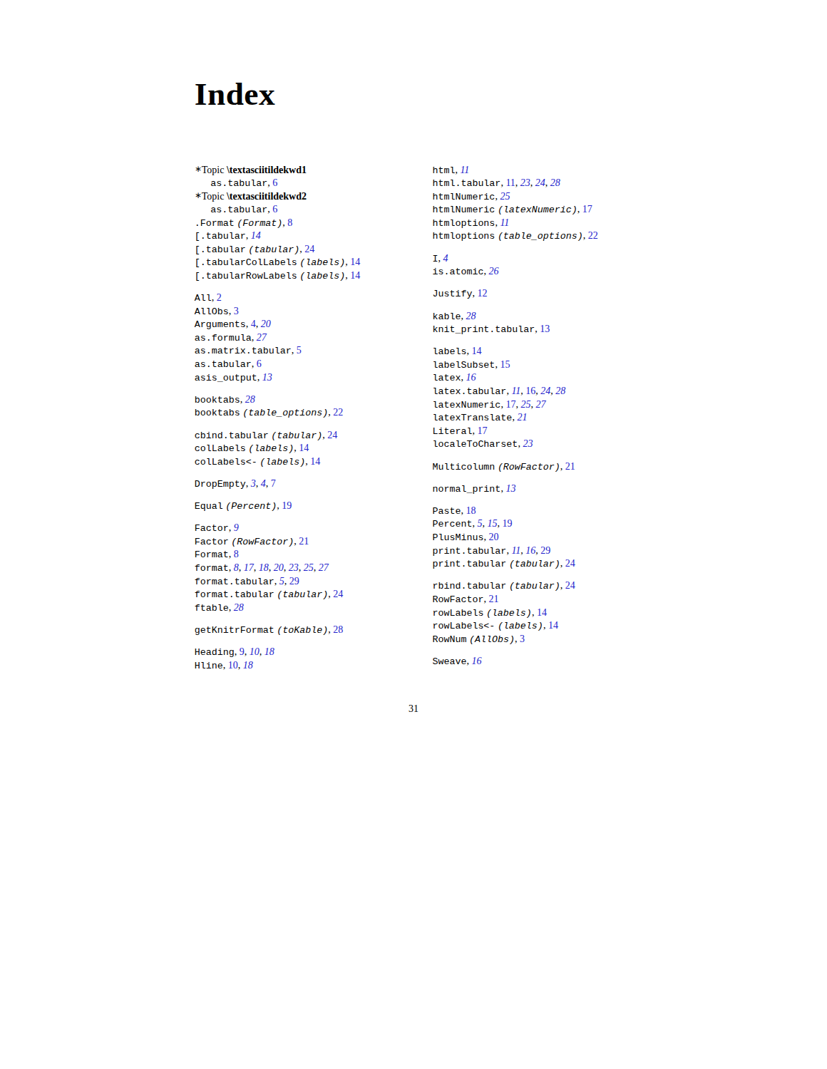Index
∗Topic \textasciitildekwd1
as.tabular, 6
∗Topic \textasciitildekwd2
as.tabular, 6
.Format (Format), 8
[.tabular, 14
[.tabular (tabular), 24
[.tabularColLabels (labels), 14
[.tabularRowLabels (labels), 14
All, 2
AllObs, 3
Arguments, 4, 20
as.formula, 27
as.matrix.tabular, 5
as.tabular, 6
asis_output, 13
booktabs, 28
booktabs (table_options), 22
cbind.tabular (tabular), 24
colLabels (labels), 14
colLabels<- (labels), 14
DropEmpty, 3, 4, 7
Equal (Percent), 19
Factor, 9
Factor (RowFactor), 21
Format, 8
format, 8, 17, 18, 20, 23, 25, 27
format.tabular, 5, 29
format.tabular (tabular), 24
ftable, 28
getKnitrFormat (toKable), 28
Heading, 9, 10, 18
Hline, 10, 18
html, 11
html.tabular, 11, 23, 24, 28
htmlNumeric, 25
htmlNumeric (latexNumeric), 17
htmloptions, 11
htmloptions (table_options), 22
I, 4
is.atomic, 26
Justify, 12
kable, 28
knit_print.tabular, 13
labels, 14
labelSubset, 15
latex, 16
latex.tabular, 11, 16, 24, 28
latexNumeric, 17, 25, 27
latexTranslate, 21
Literal, 17
localeToCharset, 23
Multicolumn (RowFactor), 21
normal_print, 13
Paste, 18
Percent, 5, 15, 19
PlusMinus, 20
print.tabular, 11, 16, 29
print.tabular (tabular), 24
rbind.tabular (tabular), 24
RowFactor, 21
rowLabels (labels), 14
rowLabels<- (labels), 14
RowNum (AllObs), 3
Sweave, 16
31